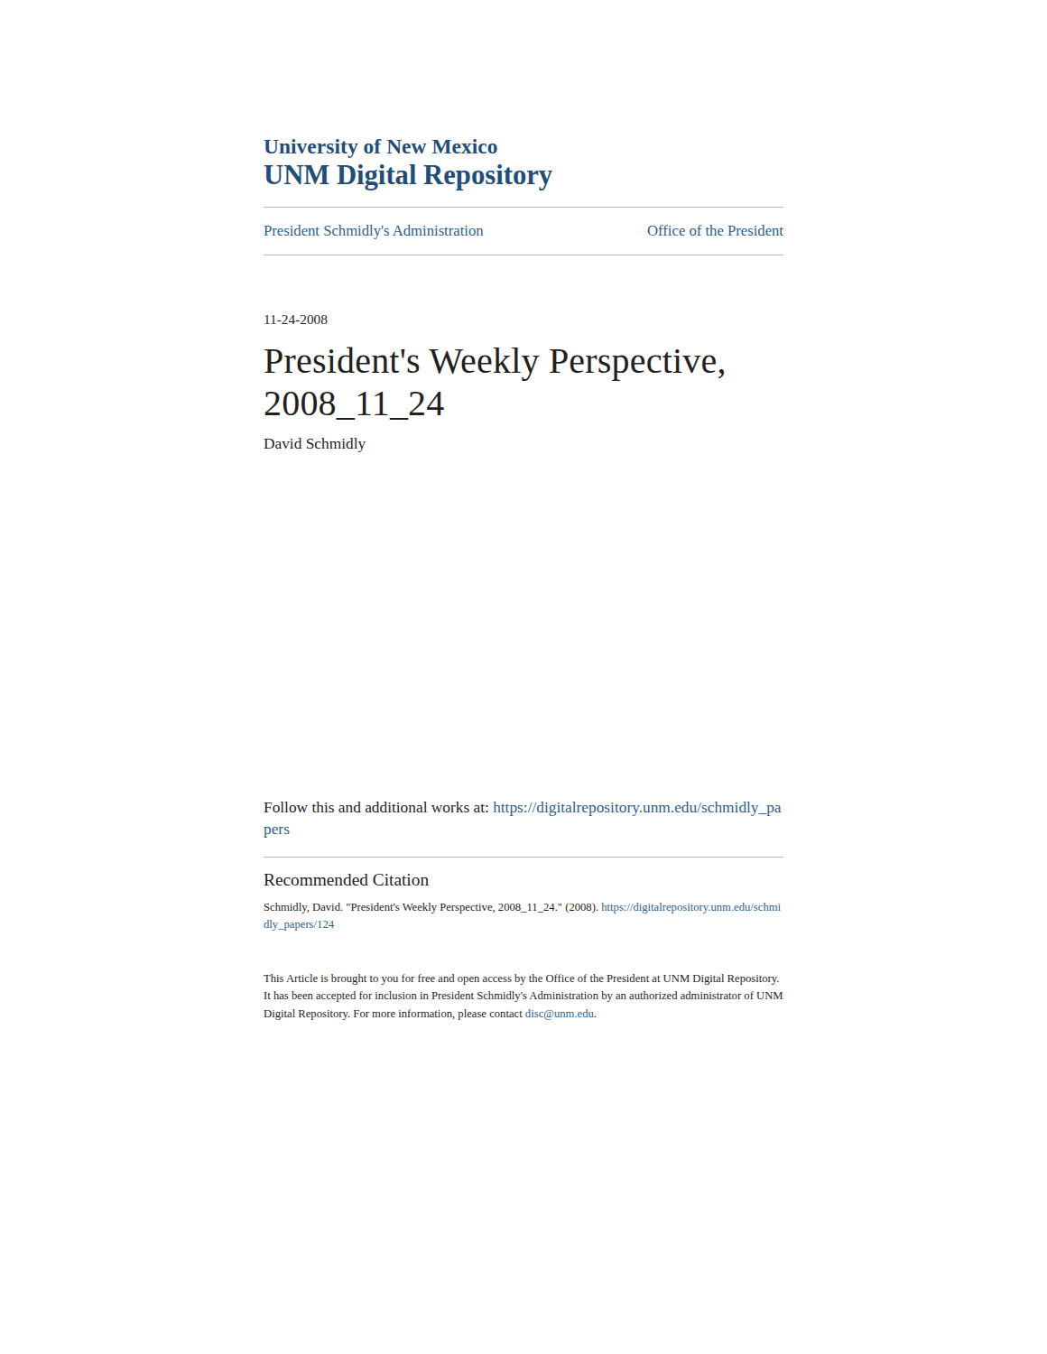University of New Mexico
UNM Digital Repository
President Schmidly's Administration
Office of the President
11-24-2008
President's Weekly Perspective, 2008_11_24
David Schmidly
Follow this and additional works at: https://digitalrepository.unm.edu/schmidly_papers
Recommended Citation
Schmidly, David. "President's Weekly Perspective, 2008_11_24." (2008). https://digitalrepository.unm.edu/schmidly_papers/124
This Article is brought to you for free and open access by the Office of the President at UNM Digital Repository. It has been accepted for inclusion in President Schmidly's Administration by an authorized administrator of UNM Digital Repository. For more information, please contact disc@unm.edu.